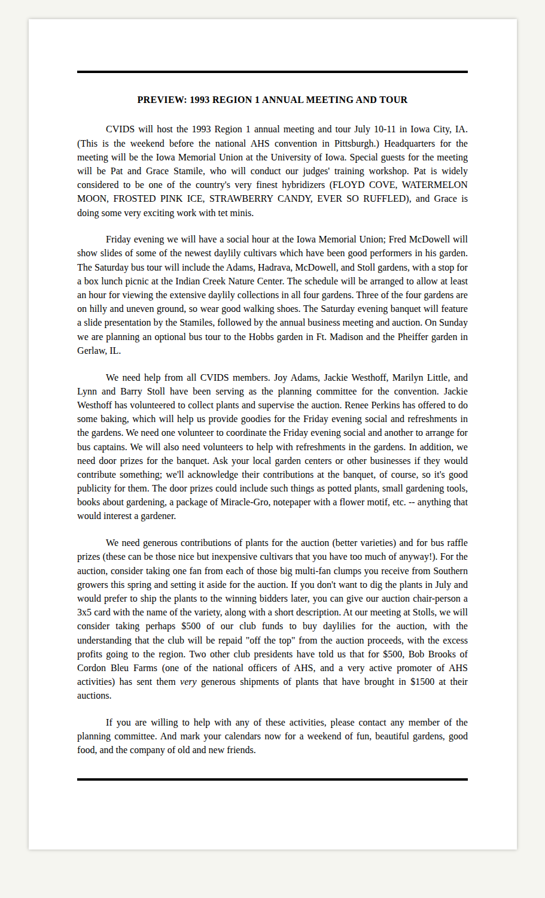PREVIEW: 1993 REGION 1 ANNUAL MEETING AND TOUR
CVIDS will host the 1993 Region 1 annual meeting and tour July 10-11 in Iowa City, IA. (This is the weekend before the national AHS convention in Pittsburgh.) Headquarters for the meeting will be the Iowa Memorial Union at the University of Iowa. Special guests for the meeting will be Pat and Grace Stamile, who will conduct our judges' training workshop. Pat is widely considered to be one of the country's very finest hybridizers (FLOYD COVE, WATERMELON MOON, FROSTED PINK ICE, STRAWBERRY CANDY, EVER SO RUFFLED), and Grace is doing some very exciting work with tet minis.
Friday evening we will have a social hour at the Iowa Memorial Union; Fred McDowell will show slides of some of the newest daylily cultivars which have been good performers in his garden. The Saturday bus tour will include the Adams, Hadrava, McDowell, and Stoll gardens, with a stop for a box lunch picnic at the Indian Creek Nature Center. The schedule will be arranged to allow at least an hour for viewing the extensive daylily collections in all four gardens. Three of the four gardens are on hilly and uneven ground, so wear good walking shoes. The Saturday evening banquet will feature a slide presentation by the Stamiles, followed by the annual business meeting and auction. On Sunday we are planning an optional bus tour to the Hobbs garden in Ft. Madison and the Pheiffer garden in Gerlaw, IL.
We need help from all CVIDS members. Joy Adams, Jackie Westhoff, Marilyn Little, and Lynn and Barry Stoll have been serving as the planning committee for the convention. Jackie Westhoff has volunteered to collect plants and supervise the auction. Renee Perkins has offered to do some baking, which will help us provide goodies for the Friday evening social and refreshments in the gardens. We need one volunteer to coordinate the Friday evening social and another to arrange for bus captains. We will also need volunteers to help with refreshments in the gardens. In addition, we need door prizes for the banquet. Ask your local garden centers or other businesses if they would contribute something; we'll acknowledge their contributions at the banquet, of course, so it's good publicity for them. The door prizes could include such things as potted plants, small gardening tools, books about gardening, a package of Miracle-Gro, notepaper with a flower motif, etc. -- anything that would interest a gardener.
We need generous contributions of plants for the auction (better varieties) and for bus raffle prizes (these can be those nice but inexpensive cultivars that you have too much of anyway!). For the auction, consider taking one fan from each of those big multi-fan clumps you receive from Southern growers this spring and setting it aside for the auction. If you don't want to dig the plants in July and would prefer to ship the plants to the winning bidders later, you can give our auction chair-person a 3x5 card with the name of the variety, along with a short description. At our meeting at Stolls, we will consider taking perhaps $500 of our club funds to buy daylilies for the auction, with the understanding that the club will be repaid "off the top" from the auction proceeds, with the excess profits going to the region. Two other club presidents have told us that for $500, Bob Brooks of Cordon Bleu Farms (one of the national officers of AHS, and a very active promoter of AHS activities) has sent them very generous shipments of plants that have brought in $1500 at their auctions.
If you are willing to help with any of these activities, please contact any member of the planning committee. And mark your calendars now for a weekend of fun, beautiful gardens, good food, and the company of old and new friends.